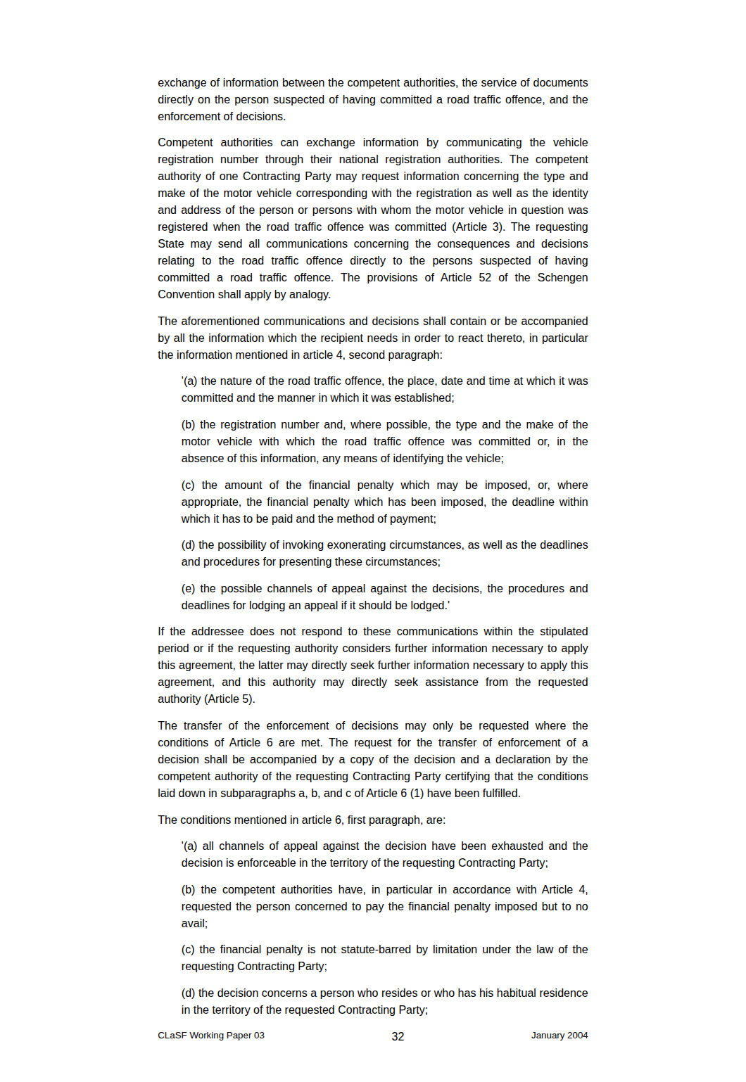exchange of information between the competent authorities, the service of documents directly on the person suspected of having committed a road traffic offence, and the enforcement of decisions.
Competent authorities can exchange information by communicating the vehicle registration number through their national registration authorities. The competent authority of one Contracting Party may request information concerning the type and make of the motor vehicle corresponding with the registration as well as the identity and address of the person or persons with whom the motor vehicle in question was registered when the road traffic offence was committed (Article 3). The requesting State may send all communications concerning the consequences and decisions relating to the road traffic offence directly to the persons suspected of having committed a road traffic offence. The provisions of Article 52 of the Schengen Convention shall apply by analogy.
The aforementioned communications and decisions shall contain or be accompanied by all the information which the recipient needs in order to react thereto, in particular the information mentioned in article 4, second paragraph:
'(a) the nature of the road traffic offence, the place, date and time at which it was committed and the manner in which it was established;
(b) the registration number and, where possible, the type and the make of the motor vehicle with which the road traffic offence was committed or, in the absence of this information, any means of identifying the vehicle;
(c) the amount of the financial penalty which may be imposed, or, where appropriate, the financial penalty which has been imposed, the deadline within which it has to be paid and the method of payment;
(d) the possibility of invoking exonerating circumstances, as well as the deadlines and procedures for presenting these circumstances;
(e) the possible channels of appeal against the decisions, the procedures and deadlines for lodging an appeal if it should be lodged.'
If the addressee does not respond to these communications within the stipulated period or if the requesting authority considers further information necessary to apply this agreement, the latter may directly seek further information necessary to apply this agreement, and this authority may directly seek assistance from the requested authority (Article 5).
The transfer of the enforcement of decisions may only be requested where the conditions of Article 6 are met. The request for the transfer of enforcement of a decision shall be accompanied by a copy of the decision and a declaration by the competent authority of the requesting Contracting Party certifying that the conditions laid down in subparagraphs a, b, and c of Article 6 (1) have been fulfilled.
The conditions mentioned in article 6, first paragraph, are:
'(a) all channels of appeal against the decision have been exhausted and the decision is enforceable in the territory of the requesting Contracting Party;
(b) the competent authorities have, in particular in accordance with Article 4, requested the person concerned to pay the financial penalty imposed but to no avail;
(c) the financial penalty is not statute-barred by limitation under the law of the requesting Contracting Party;
(d) the decision concerns a person who resides or who has his habitual residence in the territory of the requested Contracting Party;
CLaSF Working Paper 03 January 2004
32